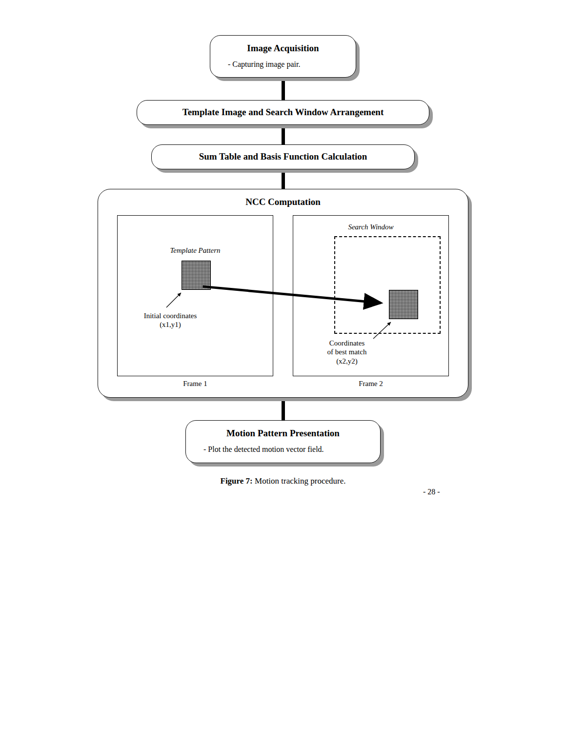Image Acquisition
- Capturing image pair.
Template Image and Search Window Arrangement
Sum Table and Basis Function Calculation
NCC Computation
Template Pattern
Initial coordinates
(x1,y1)
Frame 1
Search Window
Coordinates
of best match
(x2,y2)
Frame 2
Motion Pattern Presentation
- Plot the detected motion vector field.
Figure 7: Motion tracking procedure.
- 28 -